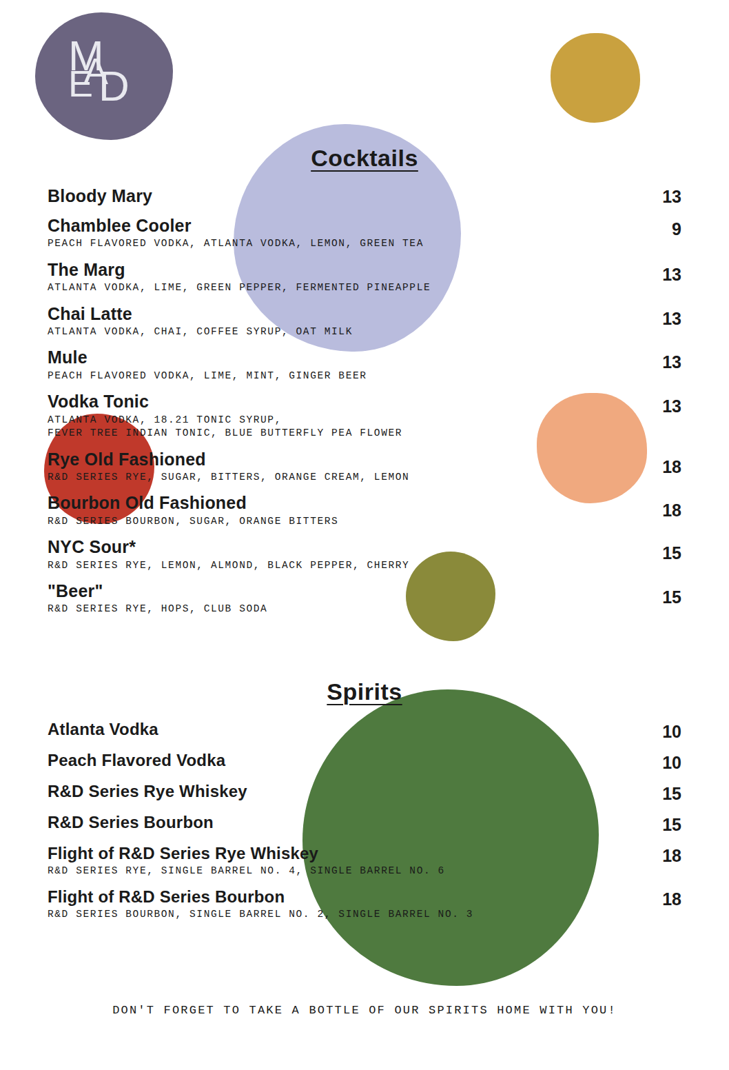M A E D
Cocktails
Bloody Mary
13
Chamblee Cooler
Peach Flavored Vodka, Atlanta Vodka, Lemon, Green Tea
9
The Marg
Atlanta Vodka, Lime, Green Pepper, Fermented Pineapple
13
Chai Latte
Atlanta Vodka, Chai, Coffee Syrup, Oat Milk
13
Mule
Peach Flavored Vodka, Lime, Mint, Ginger Beer
13
Vodka Tonic
Atlanta Vodka, 18.21 Tonic Syrup,
Fever Tree Indian Tonic, Blue Butterfly Pea Flower
13
Rye Old Fashioned
R&D Series Rye, Sugar, Bitters, Orange Cream, Lemon
18
Bourbon Old Fashioned
R&D Series Bourbon, Sugar, Orange Bitters
18
NYC Sour*
R&D Series Rye, Lemon, Almond, Black Pepper, Cherry
15
"Beer"
R&D Series Rye, Hops, Club Soda
15
Spirits
Atlanta Vodka
10
Peach Flavored Vodka
10
R&D Series Rye Whiskey
15
R&D Series Bourbon
15
Flight of R&D Series Rye Whiskey
R&D Series Rye, Single Barrel No. 4, Single Barrel No. 6
18
Flight of R&D Series Bourbon
R&D Series Bourbon, Single Barrel No. 2, Single Barrel No. 3
18
Don't Forget to take a bottle of our spirits home with you!